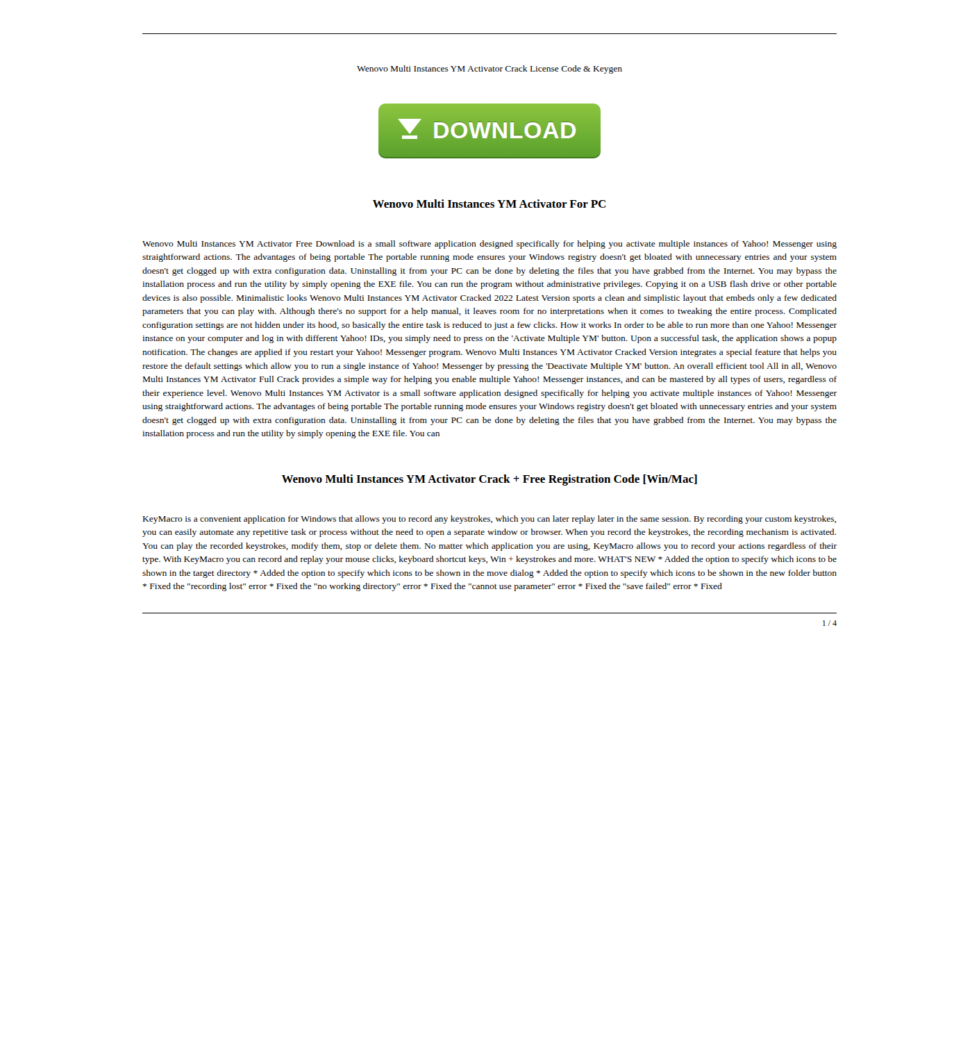Wenovo Multi Instances YM Activator Crack License Code & Keygen
DOWNLOAD
Wenovo Multi Instances YM Activator For PC
Wenovo Multi Instances YM Activator Free Download is a small software application designed specifically for helping you activate multiple instances of Yahoo! Messenger using straightforward actions. The advantages of being portable The portable running mode ensures your Windows registry doesn't get bloated with unnecessary entries and your system doesn't get clogged up with extra configuration data. Uninstalling it from your PC can be done by deleting the files that you have grabbed from the Internet. You may bypass the installation process and run the utility by simply opening the EXE file. You can run the program without administrative privileges. Copying it on a USB flash drive or other portable devices is also possible. Minimalistic looks Wenovo Multi Instances YM Activator Cracked 2022 Latest Version sports a clean and simplistic layout that embeds only a few dedicated parameters that you can play with. Although there's no support for a help manual, it leaves room for no interpretations when it comes to tweaking the entire process. Complicated configuration settings are not hidden under its hood, so basically the entire task is reduced to just a few clicks. How it works In order to be able to run more than one Yahoo! Messenger instance on your computer and log in with different Yahoo! IDs, you simply need to press on the 'Activate Multiple YM' button. Upon a successful task, the application shows a popup notification. The changes are applied if you restart your Yahoo! Messenger program. Wenovo Multi Instances YM Activator Cracked Version integrates a special feature that helps you restore the default settings which allow you to run a single instance of Yahoo! Messenger by pressing the 'Deactivate Multiple YM' button. An overall efficient tool All in all, Wenovo Multi Instances YM Activator Full Crack provides a simple way for helping you enable multiple Yahoo! Messenger instances, and can be mastered by all types of users, regardless of their experience level. Wenovo Multi Instances YM Activator is a small software application designed specifically for helping you activate multiple instances of Yahoo! Messenger using straightforward actions. The advantages of being portable The portable running mode ensures your Windows registry doesn't get bloated with unnecessary entries and your system doesn't get clogged up with extra configuration data. Uninstalling it from your PC can be done by deleting the files that you have grabbed from the Internet. You may bypass the installation process and run the utility by simply opening the EXE file. You can
Wenovo Multi Instances YM Activator Crack + Free Registration Code [Win/Mac]
KeyMacro is a convenient application for Windows that allows you to record any keystrokes, which you can later replay later in the same session. By recording your custom keystrokes, you can easily automate any repetitive task or process without the need to open a separate window or browser. When you record the keystrokes, the recording mechanism is activated. You can play the recorded keystrokes, modify them, stop or delete them. No matter which application you are using, KeyMacro allows you to record your actions regardless of their type. With KeyMacro you can record and replay your mouse clicks, keyboard shortcut keys, Win + keystrokes and more. WHAT'S NEW * Added the option to specify which icons to be shown in the target directory * Added the option to specify which icons to be shown in the move dialog * Added the option to specify which icons to be shown in the new folder button * Fixed the "recording lost" error * Fixed the "no working directory" error * Fixed the "cannot use parameter" error * Fixed the "save failed" error * Fixed
1 / 4